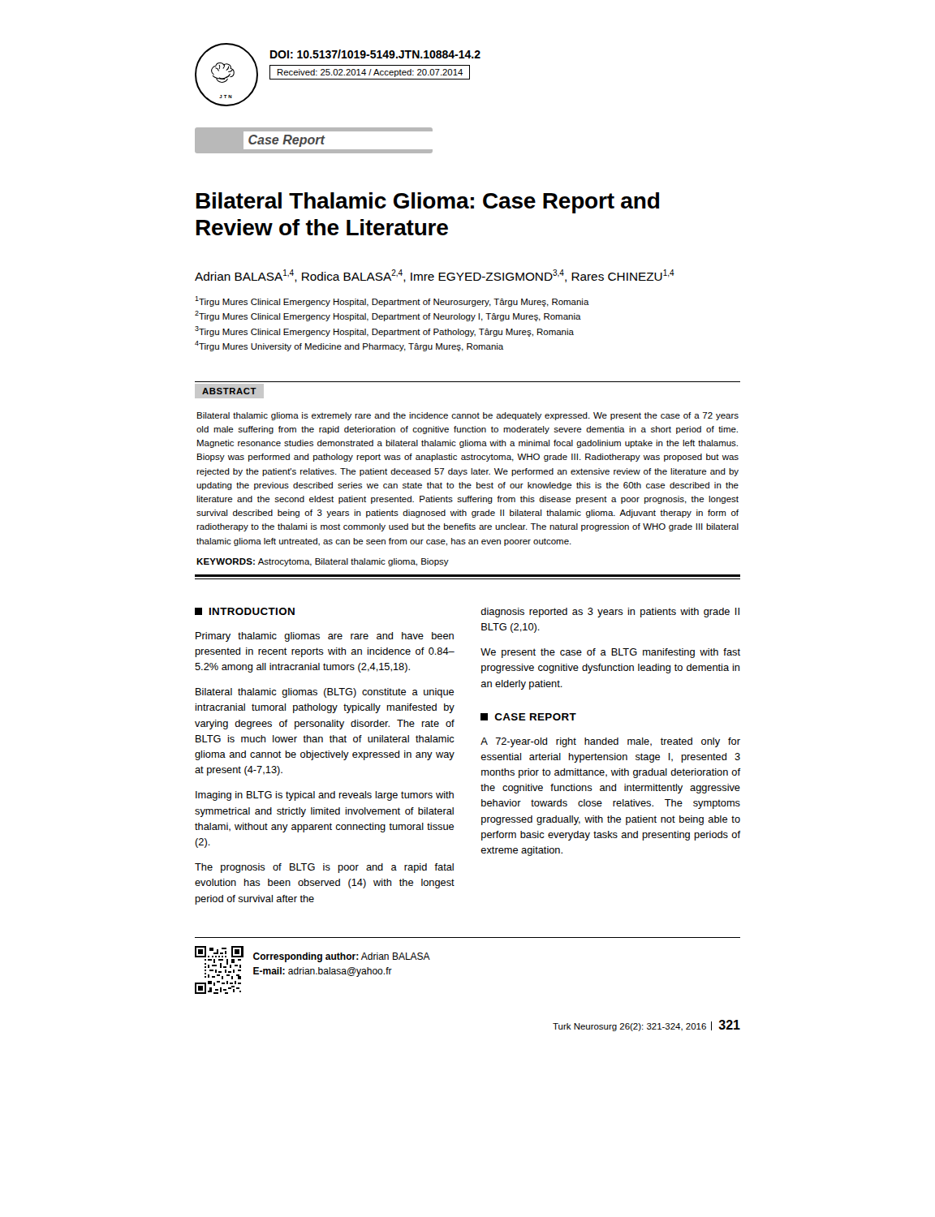JTN
DOI: 10.5137/1019-5149.JTN.10884-14.2
Received: 25.02.2014 / Accepted: 20.07.2014
Case Report
Bilateral Thalamic Glioma: Case Report and
Review of the Literature
Adrian BALASA1,4, Rodica BALASA2,4, Imre EGYED-ZSIGMOND3,4, Rares CHINEZU1,4
1Tirgu Mures Clinical Emergency Hospital, Department of Neurosurgery, Târgu Mureş, Romania
2Tirgu Mures Clinical Emergency Hospital, Department of Neurology I, Târgu Mureş, Romania
3Tirgu Mures Clinical Emergency Hospital, Department of Pathology, Târgu Mureş, Romania
4Tirgu Mures University of Medicine and Pharmacy, Târgu Mureş, Romania
ABSTRACT
Bilateral thalamic glioma is extremely rare and the incidence cannot be adequately expressed. We present the case of a 72 years old male suffering from the rapid deterioration of cognitive function to moderately severe dementia in a short period of time. Magnetic resonance studies demonstrated a bilateral thalamic glioma with a minimal focal gadolinium uptake in the left thalamus. Biopsy was performed and pathology report was of anaplastic astrocytoma, WHO grade III. Radiotherapy was proposed but was rejected by the patient's relatives. The patient deceased 57 days later. We performed an extensive review of the literature and by updating the previous described series we can state that to the best of our knowledge this is the 60th case described in the literature and the second eldest patient presented. Patients suffering from this disease present a poor prognosis, the longest survival described being of 3 years in patients diagnosed with grade II bilateral thalamic glioma. Adjuvant therapy in form of radiotherapy to the thalami is most commonly used but the benefits are unclear. The natural progression of WHO grade III bilateral thalamic glioma left untreated, as can be seen from our case, has an even poorer outcome.
KEYWORDS: Astrocytoma, Bilateral thalamic glioma, Biopsy
INTRODUCTION
Primary thalamic gliomas are rare and have been presented in recent reports with an incidence of 0.84–5.2% among all intracranial tumors (2,4,15,18).
Bilateral thalamic gliomas (BLTG) constitute a unique intracranial tumoral pathology typically manifested by varying degrees of personality disorder. The rate of BLTG is much lower than that of unilateral thalamic glioma and cannot be objectively expressed in any way at present (4-7,13).
Imaging in BLTG is typical and reveals large tumors with symmetrical and strictly limited involvement of bilateral thalami, without any apparent connecting tumoral tissue (2).
The prognosis of BLTG is poor and a rapid fatal evolution has been observed (14) with the longest period of survival after the
diagnosis reported as 3 years in patients with grade II BLTG (2,10).
We present the case of a BLTG manifesting with fast progressive cognitive dysfunction leading to dementia in an elderly patient.
CASE REPORT
A 72-year-old right handed male, treated only for essential arterial hypertension stage I, presented 3 months prior to admittance, with gradual deterioration of the cognitive functions and intermittently aggressive behavior towards close relatives. The symptoms progressed gradually, with the patient not being able to perform basic everyday tasks and presenting periods of extreme agitation.
Corresponding author: Adrian BALASA
E-mail: adrian.balasa@yahoo.fr
Turk Neurosurg 26(2): 321-324, 2016 321